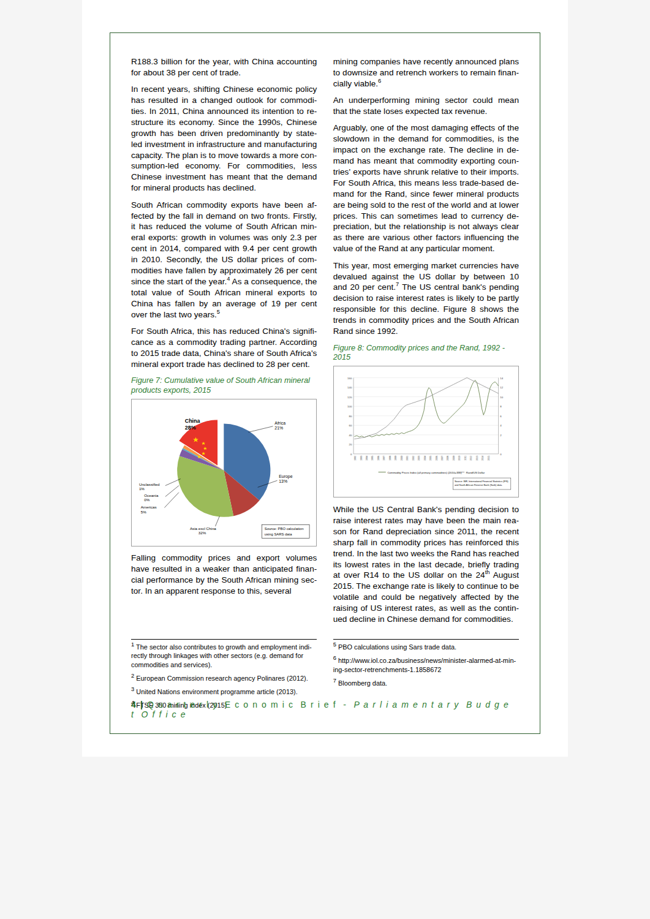R188.3 billion for the year, with China accounting for about 38 per cent of trade.
In recent years, shifting Chinese economic policy has resulted in a changed outlook for commodities. In 2011, China announced its intention to restructure its economy. Since the 1990s, Chinese growth has been driven predominantly by state-led investment in infrastructure and manufacturing capacity. The plan is to move towards a more consumption-led economy. For commodities, less Chinese investment has meant that the demand for mineral products has declined.
South African commodity exports have been affected by the fall in demand on two fronts. Firstly, it has reduced the volume of South African mineral exports: growth in volumes was only 2.3 per cent in 2014, compared with 9.4 per cent growth in 2010. Secondly, the US dollar prices of commodities have fallen by approximately 26 per cent since the start of the year.4 As a consequence, the total value of South African mineral exports to China has fallen by an average of 19 per cent over the last two years.5
For South Africa, this has reduced China's significance as a commodity trading partner. According to 2015 trade data, China's share of South Africa's mineral export trade has declined to 28 per cent.
Figure 7: Cumulative value of South African mineral products exports, 2015
China 28% Africa 21% Europe 13% Unclassified 1% Oceania 0% Americas 5% Asia excl China 32% Source: PBO calculation using SARS data
Falling commodity prices and export volumes have resulted in a weaker than anticipated financial performance by the South African mining sector. In an apparent response to this, several
mining companies have recently announced plans to downsize and retrench workers to remain financially viable.6
An underperforming mining sector could mean that the state loses expected tax revenue.
Arguably, one of the most damaging effects of the slowdown in the demand for commodities, is the impact on the exchange rate. The decline in demand has meant that commodity exporting countries' exports have shrunk relative to their imports. For South Africa, this means less trade-based demand for the Rand, since fewer mineral products are being sold to the rest of the world and at lower prices. This can sometimes lead to currency depreciation, but the relationship is not always clear as there are various other factors influencing the value of the Rand at any particular moment.
This year, most emerging market currencies have devalued against the US dollar by between 10 and 20 per cent.7 The US central bank's pending decision to raise interest rates is likely to be partly responsible for this decline. Figure 8 shows the trends in commodity prices and the South African Rand since 1992.
Figure 8: Commodity prices and the Rand, 1992 - 2015
160 140 120 100 80 60 40 20 0 14 12 10 8 6 4 2 0 1992 1993 1994 1995 1996 1997 1998 1999 2000 2001 2002 2003 2004 2005 2006 2007 2008 2009 2010 2011 2012 2013 2014 2015 Commodity Prices Index (all primary commodities) (2010=100) Rand/US Dollar Source: IMF, International Financial Statistics (IFS) and South African Reserve Bank (Sarb) data.
While the US Central Bank's pending decision to raise interest rates may have been the main reason for Rand depreciation since 2011, the recent sharp fall in commodity prices has reinforced this trend. In the last two weeks the Rand has reached its lowest rates in the last decade, briefly trading at over R14 to the US dollar on the 24th August 2015. The exchange rate is likely to continue to be volatile and could be negatively affected by the raising of US interest rates, as well as the continued decline in Chinese demand for commodities.
1 The sector also contributes to growth and employment indirectly through linkages with other sectors (e.g. demand for commodities and services).
2 European Commission research agency Polinares (2012).
3 United Nations environment programme article (2013).
4 FTSE 350 mining index (2015).
5 PBO calculations using Sars trade data.
6 http://www.iol.co.za/business/news/minister-alarmed-at-mining-sector-retrenchments-1.1858672
7 Bloomberg data.
4 | Q u a r t e r l y E c o n o m i c B r i e f - P a r l i a m e n t a r y B u d g e t O f f i c e